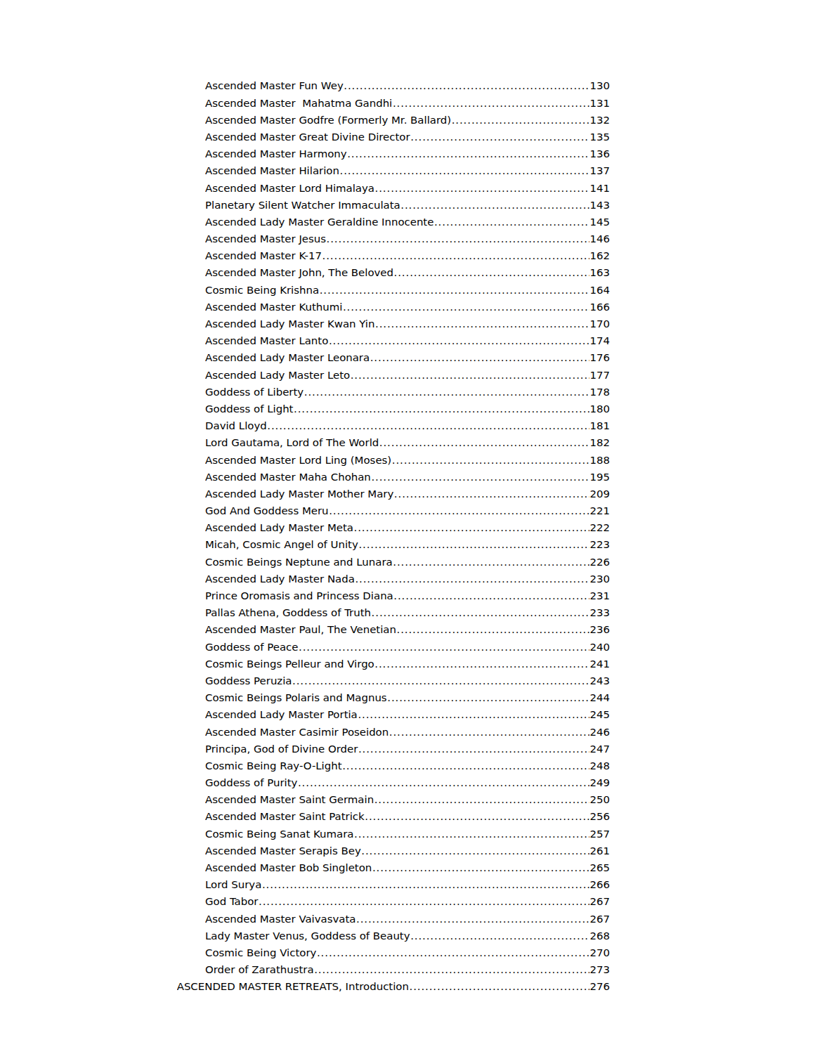Ascended Master Fun Wey..................................................................................... 130
Ascended Master Mahatma Gandhi..................................................................................... 131
Ascended Master Godfre (Formerly Mr. Ballard)..................................................................................... 132
Ascended Master Great Divine Director..................................................................................... 135
Ascended Master Harmony..................................................................................... 136
Ascended Master Hilarion..................................................................................... 137
Ascended Master Lord Himalaya..................................................................................... 141
Planetary Silent Watcher Immaculata..................................................................................... 143
Ascended Lady Master Geraldine Innocente..................................................................................... 145
Ascended Master Jesus..................................................................................... 146
Ascended Master K-17..................................................................................... 162
Ascended Master John, The Beloved..................................................................................... 163
Cosmic Being Krishna..................................................................................... 164
Ascended Master Kuthumi..................................................................................... 166
Ascended Lady Master Kwan Yin..................................................................................... 170
Ascended Master Lanto..................................................................................... 174
Ascended Lady Master Leonara..................................................................................... 176
Ascended Lady Master Leto..................................................................................... 177
Goddess of Liberty..................................................................................... 178
Goddess of Light..................................................................................... 180
David Lloyd..................................................................................... 181
Lord Gautama, Lord of The World..................................................................................... 182
Ascended Master Lord Ling (Moses)..................................................................................... 188
Ascended Master Maha Chohan..................................................................................... 195
Ascended Lady Master Mother Mary..................................................................................... 209
God And Goddess Meru..................................................................................... 221
Ascended Lady Master Meta..................................................................................... 222
Micah, Cosmic Angel of Unity..................................................................................... 223
Cosmic Beings Neptune and Lunara..................................................................................... 226
Ascended Lady Master Nada..................................................................................... 230
Prince Oromasis and Princess Diana..................................................................................... 231
Pallas Athena, Goddess of Truth..................................................................................... 233
Ascended Master Paul, The Venetian..................................................................................... 236
Goddess of Peace..................................................................................... 240
Cosmic Beings Pelleur and Virgo..................................................................................... 241
Goddess Peruzia..................................................................................... 243
Cosmic Beings Polaris and Magnus..................................................................................... 244
Ascended Lady Master Portia..................................................................................... 245
Ascended Master Casimir Poseidon..................................................................................... 246
Principa, God of Divine Order..................................................................................... 247
Cosmic Being Ray-O-Light..................................................................................... 248
Goddess of Purity..................................................................................... 249
Ascended Master Saint Germain..................................................................................... 250
Ascended Master Saint Patrick..................................................................................... 256
Cosmic Being Sanat Kumara..................................................................................... 257
Ascended Master Serapis Bey..................................................................................... 261
Ascended Master Bob Singleton..................................................................................... 265
Lord Surya..................................................................................... 266
God Tabor..................................................................................... 267
Ascended Master Vaivasvata..................................................................................... 267
Lady Master Venus, Goddess of Beauty..................................................................................... 268
Cosmic Being Victory..................................................................................... 270
Order of Zarathustra..................................................................................... 273
ASCENDED MASTER RETREATS, Introduction..................................................................................... 276